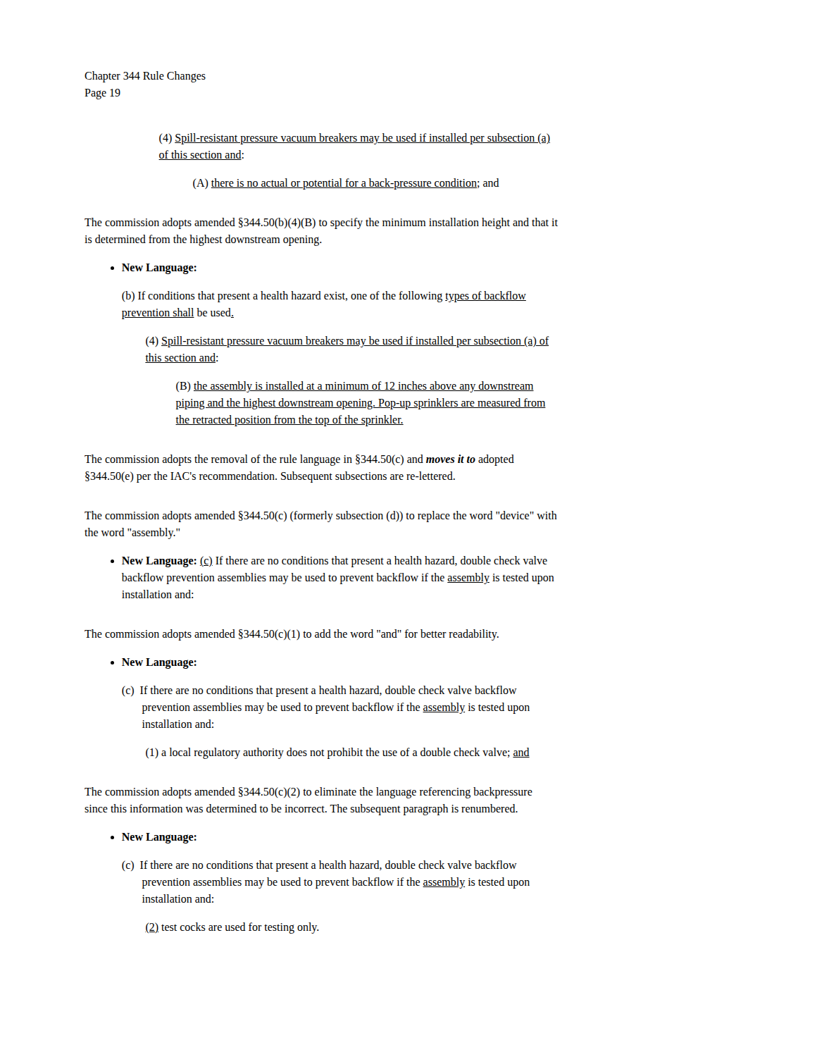Chapter 344 Rule Changes
Page 19
(4) Spill-resistant pressure vacuum breakers may be used if installed per subsection (a) of this section and:
(A) there is no actual or potential for a back-pressure condition; and
The commission adopts amended §344.50(b)(4)(B) to specify the minimum installation height and that it is determined from the highest downstream opening.
New Language:
(b) If conditions that present a health hazard exist, one of the following types of backflow prevention shall be used.
(4) Spill-resistant pressure vacuum breakers may be used if installed per subsection (a) of this section and:
(B) the assembly is installed at a minimum of 12 inches above any downstream piping and the highest downstream opening. Pop-up sprinklers are measured from the retracted position from the top of the sprinkler.
The commission adopts the removal of the rule language in §344.50(c) and moves it to adopted §344.50(e) per the IAC's recommendation. Subsequent subsections are re-lettered.
The commission adopts amended §344.50(c) (formerly subsection (d)) to replace the word "device" with the word "assembly."
New Language: (c) If there are no conditions that present a health hazard, double check valve backflow prevention assemblies may be used to prevent backflow if the assembly is tested upon installation and:
The commission adopts amended §344.50(c)(1) to add the word "and" for better readability.
New Language:
(c) If there are no conditions that present a health hazard, double check valve backflow prevention assemblies may be used to prevent backflow if the assembly is tested upon installation and:
(1) a local regulatory authority does not prohibit the use of a double check valve; and
The commission adopts amended §344.50(c)(2) to eliminate the language referencing backpressure since this information was determined to be incorrect. The subsequent paragraph is renumbered.
New Language:
(c) If there are no conditions that present a health hazard, double check valve backflow prevention assemblies may be used to prevent backflow if the assembly is tested upon installation and:
(2) test cocks are used for testing only.